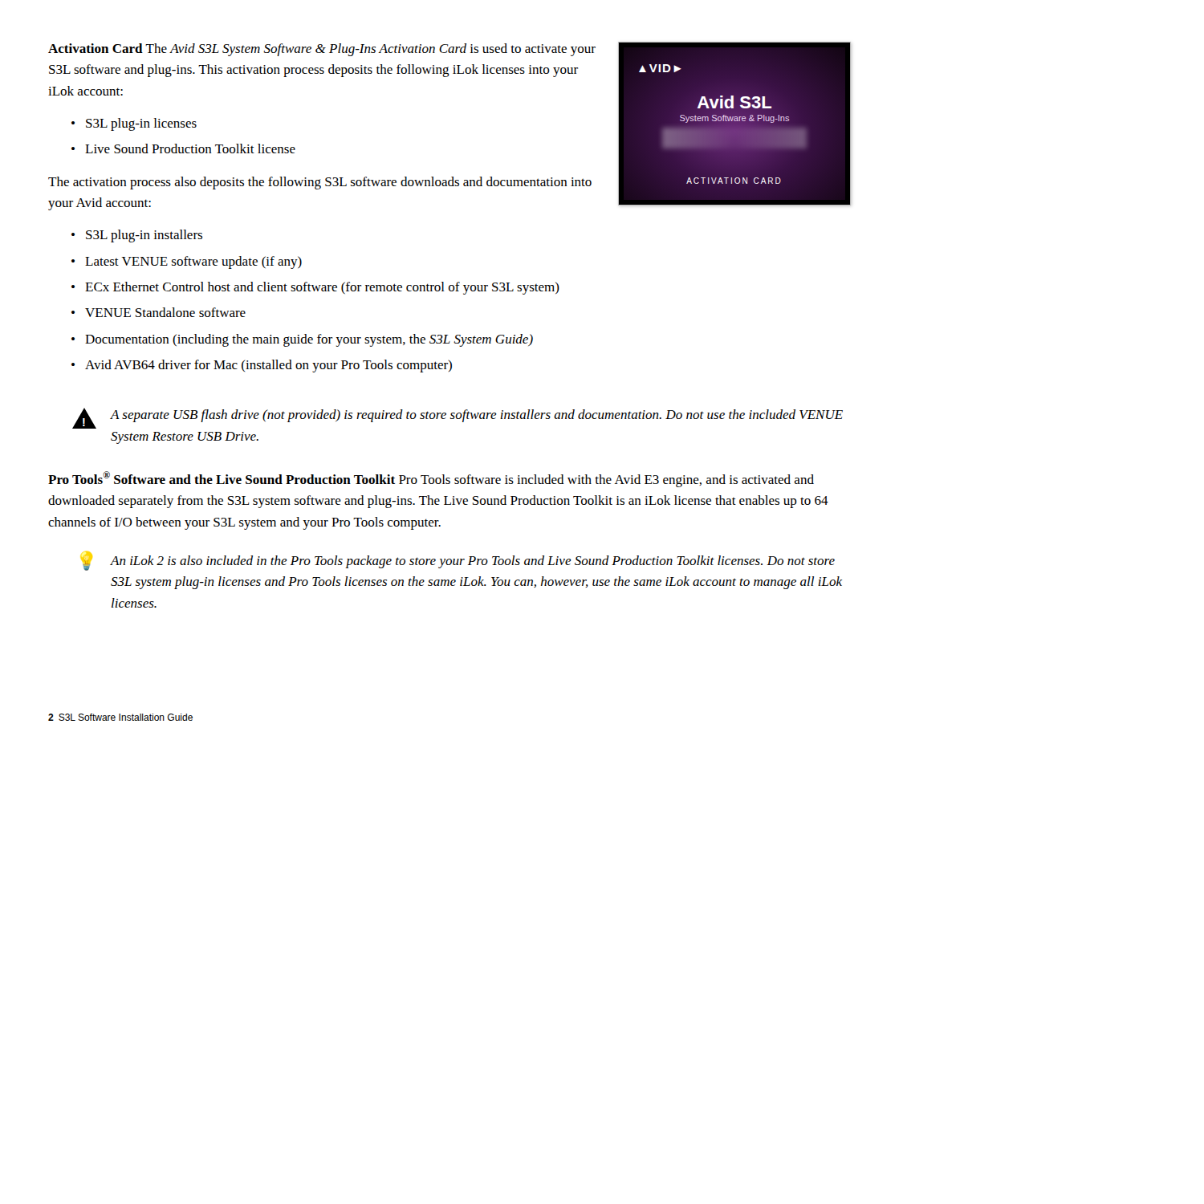▲VID►
Avid S3L
System Software & Plug-Ins
ACTIVATION CARD
Activation Card The Avid S3L System Software & Plug-Ins Activation Card is used to activate your S3L software and plug-ins. This activation process deposits the following iLok licenses into your iLok account:
S3L plug-in licenses
Live Sound Production Toolkit license
The activation process also deposits the following S3L software downloads and documentation into your Avid account:
S3L plug-in installers
Latest VENUE software update (if any)
ECx Ethernet Control host and client software (for remote control of your S3L system)
VENUE Standalone software
Documentation (including the main guide for your system, the S3L System Guide)
Avid AVB64 driver for Mac (installed on your Pro Tools computer)
A separate USB flash drive (not provided) is required to store software installers and documentation. Do not use the included VENUE System Restore USB Drive.
Pro Tools® Software and the Live Sound Production Toolkit Pro Tools software is included with the Avid E3 engine, and is activated and downloaded separately from the S3L system software and plug-ins. The Live Sound Production Toolkit is an iLok license that enables up to 64 channels of I/O between your S3L system and your Pro Tools computer.
💡
An iLok 2 is also included in the Pro Tools package to store your Pro Tools and Live Sound Production Toolkit licenses. Do not store S3L system plug-in licenses and Pro Tools licenses on the same iLok. You can, however, use the same iLok account to manage all iLok licenses.
2 S3L Software Installation Guide